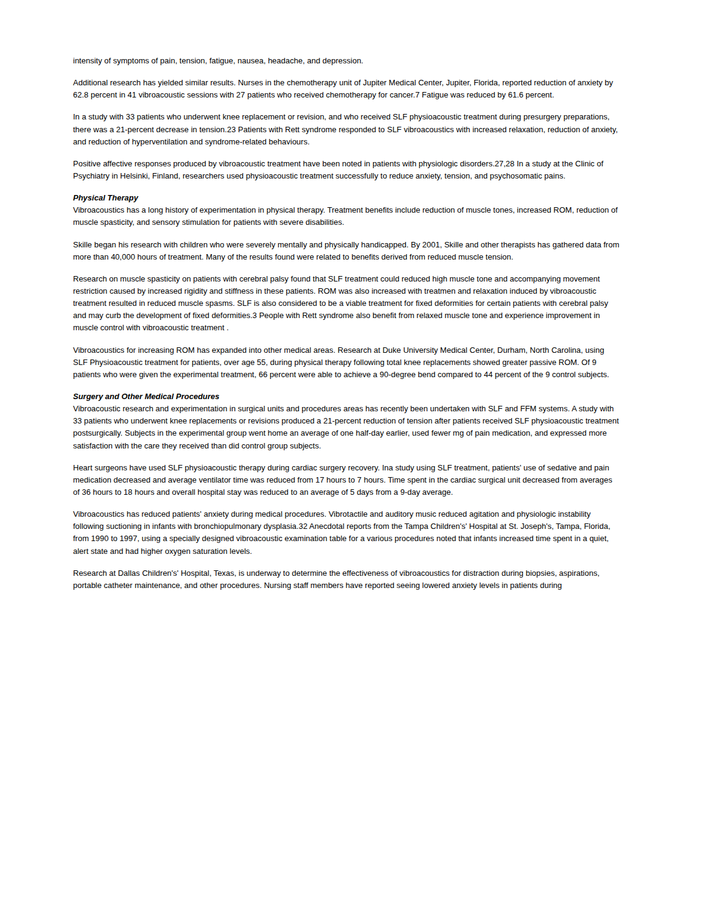intensity of symptoms of pain, tension, fatigue, nausea, headache, and depression.
Additional research has yielded similar results. Nurses in the chemotherapy unit of Jupiter Medical Center, Jupiter, Florida, reported reduction of anxiety by 62.8 percent in 41 vibroacoustic sessions with 27 patients who received chemotherapy for cancer.7 Fatigue was reduced by 61.6 percent.
In a study with 33 patients who underwent knee replacement or revision, and who received SLF physioacoustic treatment during presurgery preparations, there was a 21-percent decrease in tension.23 Patients with Rett syndrome responded to SLF vibroacoustics with increased relaxation, reduction of anxiety, and reduction of hyperventilation and syndrome-related behaviours.
Positive affective responses produced by vibroacoustic treatment have been noted in patients with physiologic disorders.27,28 In a study at the Clinic of Psychiatry in Helsinki, Finland, researchers used physioacoustic treatment successfully to reduce anxiety, tension, and psychosomatic pains.
Physical Therapy
Vibroacoustics has a long history of experimentation in physical therapy. Treatment benefits include reduction of muscle tones, increased ROM, reduction of muscle spasticity, and sensory stimulation for patients with severe disabilities.
Skille began his research with children who were severely mentally and physically handicapped. By 2001, Skille and other therapists has gathered data from more than 40,000 hours of treatment. Many of the results found were related to benefits derived from reduced muscle tension.
Research on muscle spasticity on patients with cerebral palsy found that SLF treatment could reduced high muscle tone and accompanying movement restriction caused by increased rigidity and stiffness in these patients. ROM was also increased with treatmen and relaxation induced by vibroacoustic treatment resulted in reduced muscle spasms. SLF is also considered to be a viable treatment for fixed deformities for certain patients with cerebral palsy and may curb the development of fixed deformities.3 People with Rett syndrome also benefit from relaxed muscle tone and experience improvement in muscle control with vibroacoustic treatment .
Vibroacoustics for increasing ROM has expanded into other medical areas. Research at Duke University Medical Center, Durham, North Carolina, using SLF Physioacoustic treatment for patients, over age 55, during physical therapy following total knee replacements showed greater passive ROM. Of 9 patients who were given the experimental treatment, 66 percent were able to achieve a 90-degree bend compared to 44 percent of the 9 control subjects.
Surgery and Other Medical Procedures
Vibroacoustic research and experimentation in surgical units and procedures areas has recently been undertaken with SLF and FFM systems. A study with 33 patients who underwent knee replacements or revisions produced a 21-percent reduction of tension after patients received SLF physioacoustic treatment postsurgically. Subjects in the experimental group went home an average of one half-day earlier, used fewer mg of pain medication, and expressed more satisfaction with the care they received than did control group subjects.
Heart surgeons have used SLF physioacoustic therapy during cardiac surgery recovery. Ina study using SLF treatment, patients' use of sedative and pain medication decreased and average ventilator time was reduced from 17 hours to 7 hours. Time spent in the cardiac surgical unit decreased from averages of 36 hours to 18 hours and overall hospital stay was reduced to an average of 5 days from a 9-day average.
Vibroacoustics has reduced patients' anxiety during medical procedures. Vibrotactile and auditory music reduced agitation and physiologic instability following suctioning in infants with bronchiopulmonary dysplasia.32 Anecdotal reports from the Tampa Children's' Hospital at St. Joseph's, Tampa, Florida, from 1990 to 1997, using a specially designed vibroacoustic examination table for a various procedures noted that infants increased time spent in a quiet, alert state and had higher oxygen saturation levels.
Research at Dallas Children's' Hospital, Texas, is underway to determine the effectiveness of vibroacoustics for distraction during biopsies, aspirations, portable catheter maintenance, and other procedures. Nursing staff members have reported seeing lowered anxiety levels in patients during